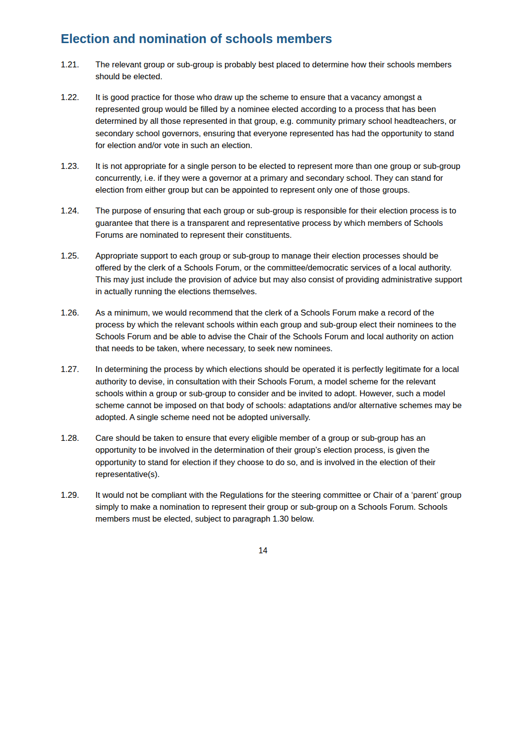Election and nomination of schools members
1.21. The relevant group or sub-group is probably best placed to determine how their schools members should be elected.
1.22. It is good practice for those who draw up the scheme to ensure that a vacancy amongst a represented group would be filled by a nominee elected according to a process that has been determined by all those represented in that group, e.g. community primary school headteachers, or secondary school governors, ensuring that everyone represented has had the opportunity to stand for election and/or vote in such an election.
1.23. It is not appropriate for a single person to be elected to represent more than one group or sub-group concurrently, i.e. if they were a governor at a primary and secondary school. They can stand for election from either group but can be appointed to represent only one of those groups.
1.24. The purpose of ensuring that each group or sub-group is responsible for their election process is to guarantee that there is a transparent and representative process by which members of Schools Forums are nominated to represent their constituents.
1.25. Appropriate support to each group or sub-group to manage their election processes should be offered by the clerk of a Schools Forum, or the committee/democratic services of a local authority. This may just include the provision of advice but may also consist of providing administrative support in actually running the elections themselves.
1.26. As a minimum, we would recommend that the clerk of a Schools Forum make a record of the process by which the relevant schools within each group and sub-group elect their nominees to the Schools Forum and be able to advise the Chair of the Schools Forum and local authority on action that needs to be taken, where necessary, to seek new nominees.
1.27. In determining the process by which elections should be operated it is perfectly legitimate for a local authority to devise, in consultation with their Schools Forum, a model scheme for the relevant schools within a group or sub-group to consider and be invited to adopt. However, such a model scheme cannot be imposed on that body of schools: adaptations and/or alternative schemes may be adopted. A single scheme need not be adopted universally.
1.28. Care should be taken to ensure that every eligible member of a group or sub-group has an opportunity to be involved in the determination of their group’s election process, is given the opportunity to stand for election if they choose to do so, and is involved in the election of their representative(s).
1.29. It would not be compliant with the Regulations for the steering committee or Chair of a ‘parent’ group simply to make a nomination to represent their group or sub-group on a Schools Forum. Schools members must be elected, subject to paragraph 1.30 below.
14